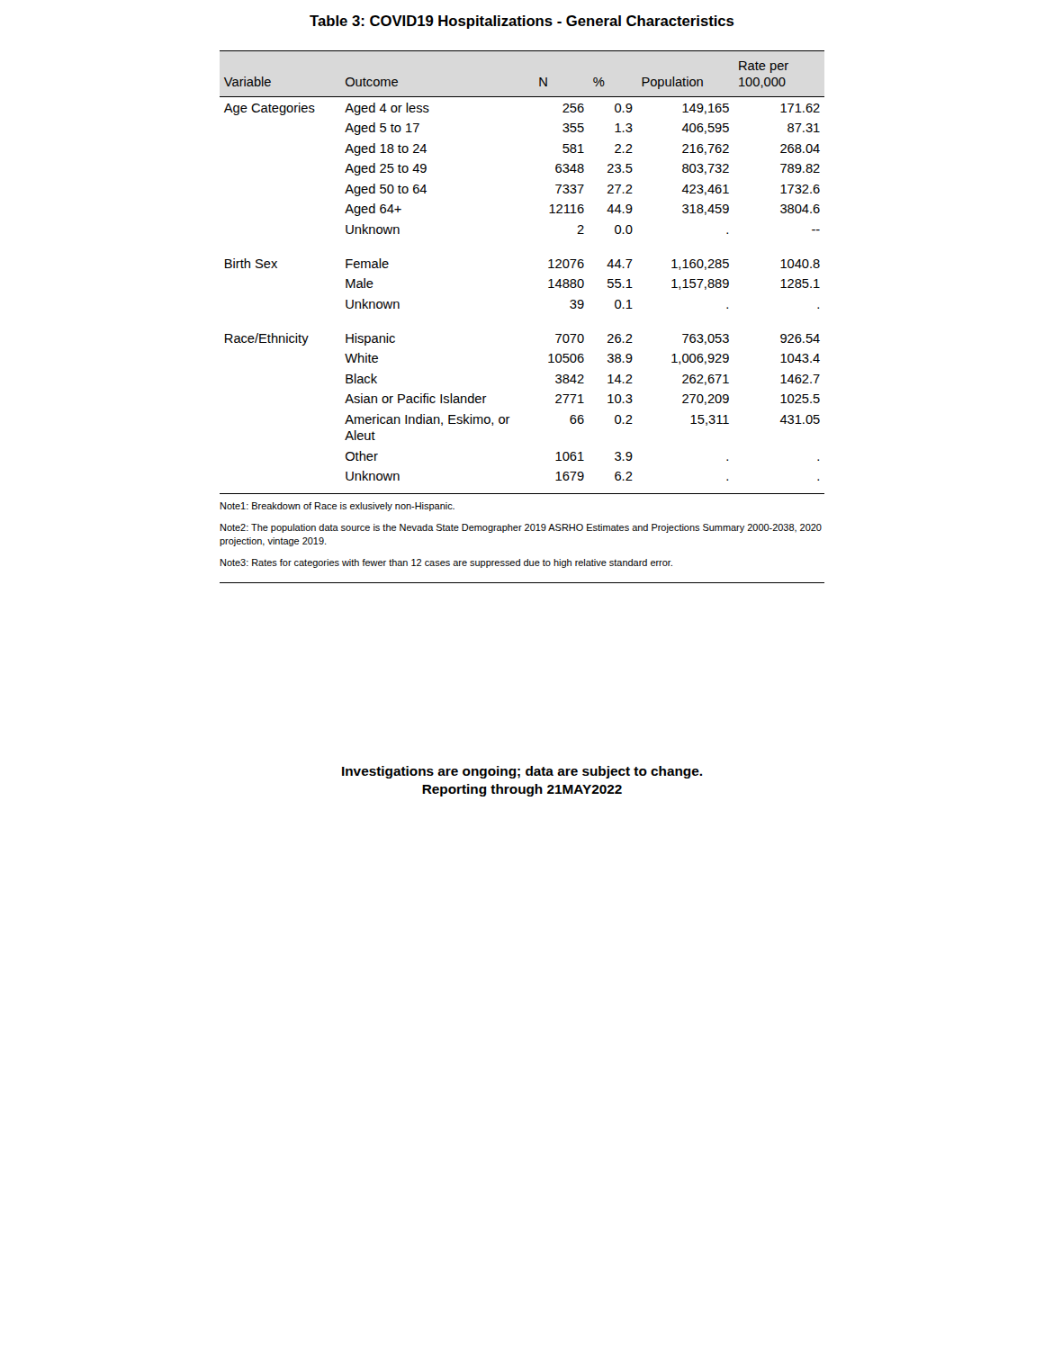Table 3: COVID19 Hospitalizations - General Characteristics
| Variable | Outcome | N | % | Population | Rate per 100,000 |
| --- | --- | --- | --- | --- | --- |
| Age Categories | Aged 4 or less | 256 | 0.9 | 149,165 | 171.62 |
| | Aged 5 to 17 | 355 | 1.3 | 406,595 | 87.31 |
| | Aged 18 to 24 | 581 | 2.2 | 216,762 | 268.04 |
| | Aged 25 to 49 | 6348 | 23.5 | 803,732 | 789.82 |
| | Aged 50 to 64 | 7337 | 27.2 | 423,461 | 1732.6 |
| | Aged 64+ | 12116 | 44.9 | 318,459 | 3804.6 |
| | Unknown | 2 | 0.0 | . | -- |
| Birth Sex | Female | 12076 | 44.7 | 1,160,285 | 1040.8 |
| | Male | 14880 | 55.1 | 1,157,889 | 1285.1 |
| | Unknown | 39 | 0.1 | . | . |
| Race/Ethnicity | Hispanic | 7070 | 26.2 | 763,053 | 926.54 |
| | White | 10506 | 38.9 | 1,006,929 | 1043.4 |
| | Black | 3842 | 14.2 | 262,671 | 1462.7 |
| | Asian or Pacific Islander | 2771 | 10.3 | 270,209 | 1025.5 |
| | American Indian, Eskimo, or Aleut | 66 | 0.2 | 15,311 | 431.05 |
| | Other | 1061 | 3.9 | . | . |
| | Unknown | 1679 | 6.2 | . | . |
Note1: Breakdown of Race is exlusively non-Hispanic.
Note2: The population data source is the Nevada State Demographer 2019 ASRHO Estimates and Projections Summary 2000-2038, 2020 projection, vintage 2019.
Note3: Rates for categories with fewer than 12 cases are suppressed due to high relative standard error.
Investigations are ongoing; data are subject to change.
Reporting through 21MAY2022